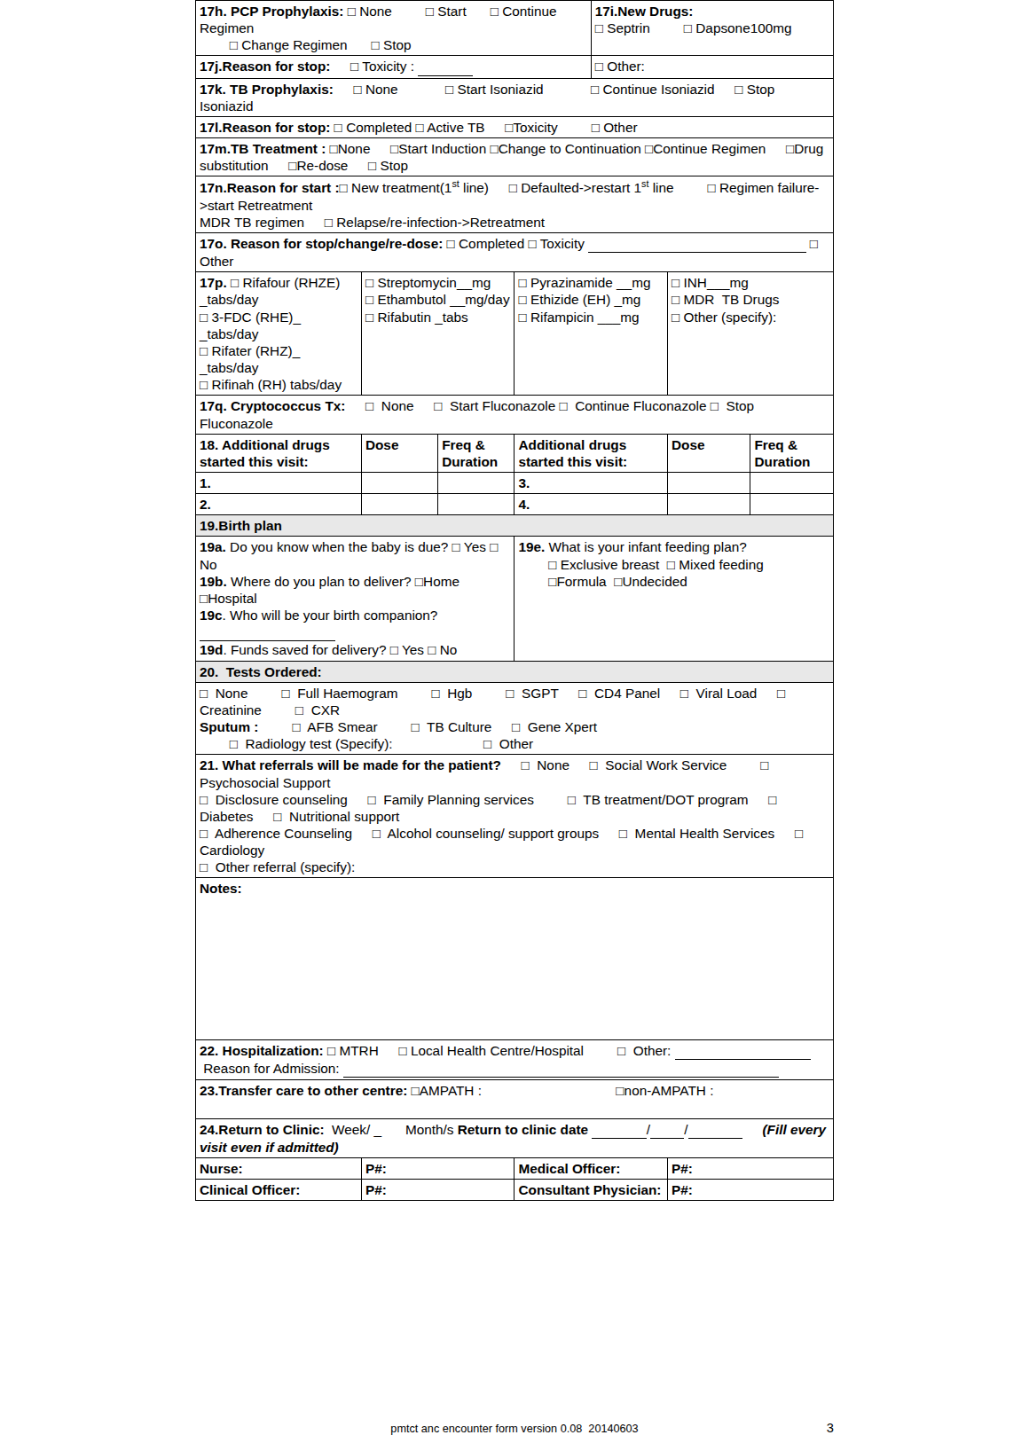| 17h. PCP Prophylaxis: □ None □ Start □ Continue Regimen □ Change Regimen □ Stop | 17i.New Drugs: □ Septrin □ Dapsone100mg |
| 17j.Reason for stop: □ Toxicity : | □ Other: |
| 17k. TB Prophylaxis: □ None □ Start Isoniazid □ Continue Isoniazid □ Stop Isoniazid |
| 17l.Reason for stop: □ Completed □ Active TB □Toxicity □ Other |
| 17m.TB Treatment : □None □Start Induction □Change to Continuation □Continue Regimen □Drug substitution □Re-dose □ Stop |
| 17n.Reason for start : □ New treatment(1 st line) □ Defaulted->restart 1 st line □ Regimen failure->start Retreatment MDR TB regimen □ Relapse/re-infection->Retreatment |
| 17o. Reason for stop/change/re-dose: □ Completed □ Toxicity □ Other |
| 17p. □ Rifafour (RHZE) _tabs/day □ 3-FDC (RHE)_ _tabs/day □ Rifater (RHZ)_ _tabs/day □ Rifinah (RH) tabs/day | □ Streptomycin__mg □ Ethambutol __mg/day □ Rifabutin _tabs | □ Pyrazinamide __mg □ Ethizide (EH) _mg □ Rifampicin ___mg | □ INH___mg □ MDR TB Drugs □ Other (specify): |
| 17q. Cryptococcus Tx: □ None □ Start Fluconazole □ Continue Fluconazole □ Stop Fluconazole |
| 18. Additional drugs started this visit: | Dose | Freq & Duration | Additional drugs started this visit: | Dose | Freq & Duration |
| 1. | | | 3. | | |
| 2. | | | 4. | | |
| 19.Birth plan |
| 19a. Do you know when the baby is due? □ Yes □ No 19b. Where do you plan to deliver? □Home □Hospital 19c . Who will be your birth companion? 19d . Funds saved for delivery? □ Yes □ No | 19e. What is your infant feeding plan? □ Exclusive breast □ Mixed feeding □Formula □Undecided |
| 20. Tests Ordered: |
| □ None □ Full Haemogram □ Hgb □ SGPT □ CD4 Panel □ Viral Load □ Creatinine □ CXR Sputum : □ AFB Smear □ TB Culture □ Gene Xpert □ Radiology test (Specify): □ Other |
| 21. What referrals will be made for the patient? □ None □ Social Work Service □ Psychosocial Support □ Disclosure counseling □ Family Planning services □ TB treatment/DOT program □ Diabetes □ Nutritional support □ Adherence Counseling □ Alcohol counseling/ support groups □ Mental Health Services □ Cardiology □ Other referral (specify): |
| Notes: |
| 22. Hospitalization: □ MTRH □ Local Health Centre/Hospital □ Other: Reason for Admission: |
| 23.Transfer care to other centre: □AMPATH : □non-AMPATH : |
| 24.Return to Clinic: Week/ _ Month/s Return to clinic date / / (Fill every visit even if admitted) |
| Nurse: | P#: | Medical Officer: | P#: |
| Clinical Officer: | P#: | Consultant Physician: | P#: |
pmtct anc encounter form version 0.08 20140603 3